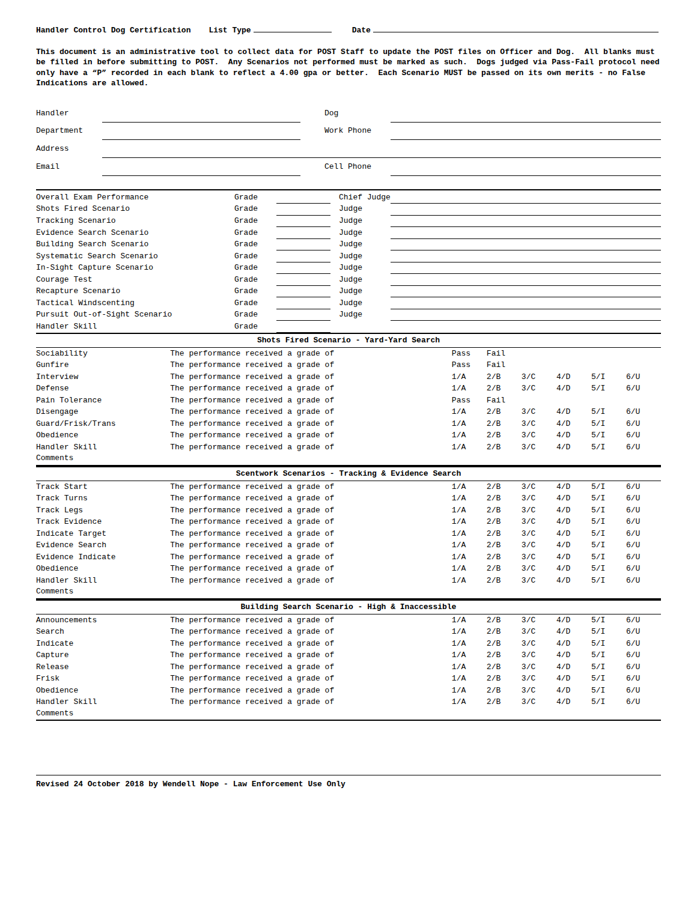Handler Control Dog Certification List Type Date
This document is an administrative tool to collect data for POST Staff to update the POST files on Officer and Dog. All blanks must be filled in before submitting to POST. Any Scenarios not performed must be marked as such. Dogs judged via Pass-Fail protocol need only have a “P” recorded in each blank to reflect a 4.00 gpa or better. Each Scenario MUST be passed on its own merits - no False Indications are allowed.
| Handler | | | Dog | |
| Department | | | Work Phone | |
| Address | |
| Email | | | Cell Phone | |
| Overall Exam Performance | Grade | | Chief Judge | |
| Shots Fired Scenario | Grade | | Judge | |
| Tracking Scenario | Grade | | Judge | |
| Evidence Search Scenario | Grade | | Judge | |
| Building Search Scenario | Grade | | Judge | |
| Systematic Search Scenario | Grade | | Judge | |
| In-Sight Capture Scenario | Grade | | Judge | |
| Courage Test | Grade | | Judge | |
| Recapture Scenario | Grade | | Judge | |
| Tactical Windscenting | Grade | | Judge | |
| Pursuit Out-of-Sight Scenario | Grade | | Judge | |
| Handler Skill | Grade | | | |
Shots Fired Scenario - Yard-Yard Search
| Sociability | The performance received a grade of | Pass | Fail | | | | |
| Gunfire | The performance received a grade of | Pass | Fail | | | | |
| Interview | The performance received a grade of | 1/A | 2/B | 3/C | 4/D | 5/I | 6/U |
| Defense | The performance received a grade of | 1/A | 2/B | 3/C | 4/D | 5/I | 6/U |
| Pain Tolerance | The performance received a grade of | Pass | Fail | | | | |
| Disengage | The performance received a grade of | 1/A | 2/B | 3/C | 4/D | 5/I | 6/U |
| Guard/Frisk/Trans | The performance received a grade of | 1/A | 2/B | 3/C | 4/D | 5/I | 6/U |
| Obedience | The performance received a grade of | 1/A | 2/B | 3/C | 4/D | 5/I | 6/U |
| Handler Skill | The performance received a grade of | 1/A | 2/B | 3/C | 4/D | 5/I | 6/U |
Comments
Scentwork Scenarios - Tracking & Evidence Search
| Track Start | The performance received a grade of | 1/A | 2/B | 3/C | 4/D | 5/I | 6/U |
| Track Turns | The performance received a grade of | 1/A | 2/B | 3/C | 4/D | 5/I | 6/U |
| Track Legs | The performance received a grade of | 1/A | 2/B | 3/C | 4/D | 5/I | 6/U |
| Track Evidence | The performance received a grade of | 1/A | 2/B | 3/C | 4/D | 5/I | 6/U |
| Indicate Target | The performance received a grade of | 1/A | 2/B | 3/C | 4/D | 5/I | 6/U |
| Evidence Search | The performance received a grade of | 1/A | 2/B | 3/C | 4/D | 5/I | 6/U |
| Evidence Indicate | The performance received a grade of | 1/A | 2/B | 3/C | 4/D | 5/I | 6/U |
| Obedience | The performance received a grade of | 1/A | 2/B | 3/C | 4/D | 5/I | 6/U |
| Handler Skill | The performance received a grade of | 1/A | 2/B | 3/C | 4/D | 5/I | 6/U |
Comments
Building Search Scenario - High & Inaccessible
| Announcements | The performance received a grade of | 1/A | 2/B | 3/C | 4/D | 5/I | 6/U |
| Search | The performance received a grade of | 1/A | 2/B | 3/C | 4/D | 5/I | 6/U |
| Indicate | The performance received a grade of | 1/A | 2/B | 3/C | 4/D | 5/I | 6/U |
| Capture | The performance received a grade of | 1/A | 2/B | 3/C | 4/D | 5/I | 6/U |
| Release | The performance received a grade of | 1/A | 2/B | 3/C | 4/D | 5/I | 6/U |
| Frisk | The performance received a grade of | 1/A | 2/B | 3/C | 4/D | 5/I | 6/U |
| Obedience | The performance received a grade of | 1/A | 2/B | 3/C | 4/D | 5/I | 6/U |
| Handler Skill | The performance received a grade of | 1/A | 2/B | 3/C | 4/D | 5/I | 6/U |
Comments
Revised 24 October 2018 by Wendell Nope - Law Enforcement Use Only